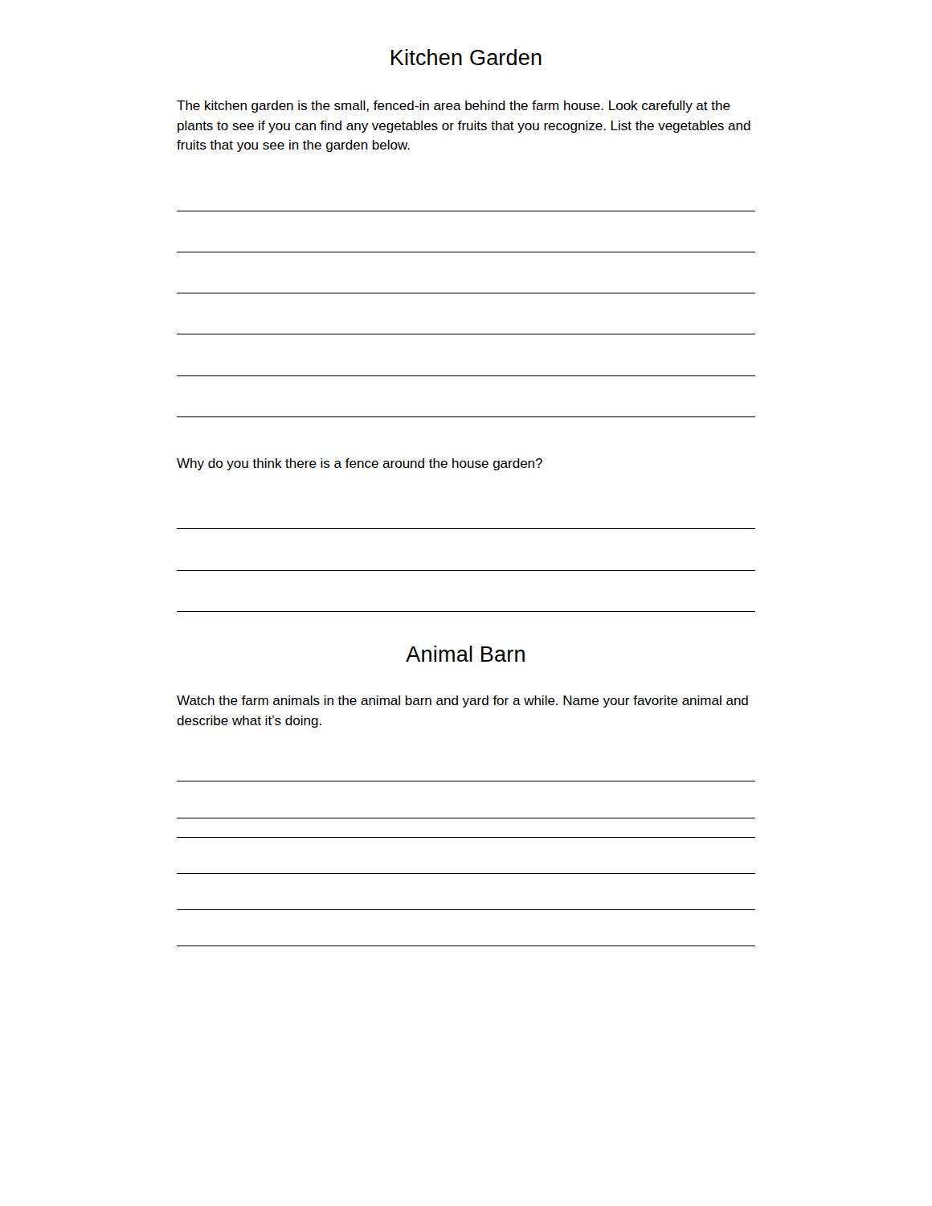Kitchen Garden
The kitchen garden is the small, fenced-in area behind the farm house. Look carefully at the plants to see if you can find any vegetables or fruits that you recognize. List the vegetables and fruits that you see in the garden below.
Why do you think there is a fence around the house garden?
Animal Barn
Watch the farm animals in the animal barn and yard for a while. Name your favorite animal and describe what it’s doing.